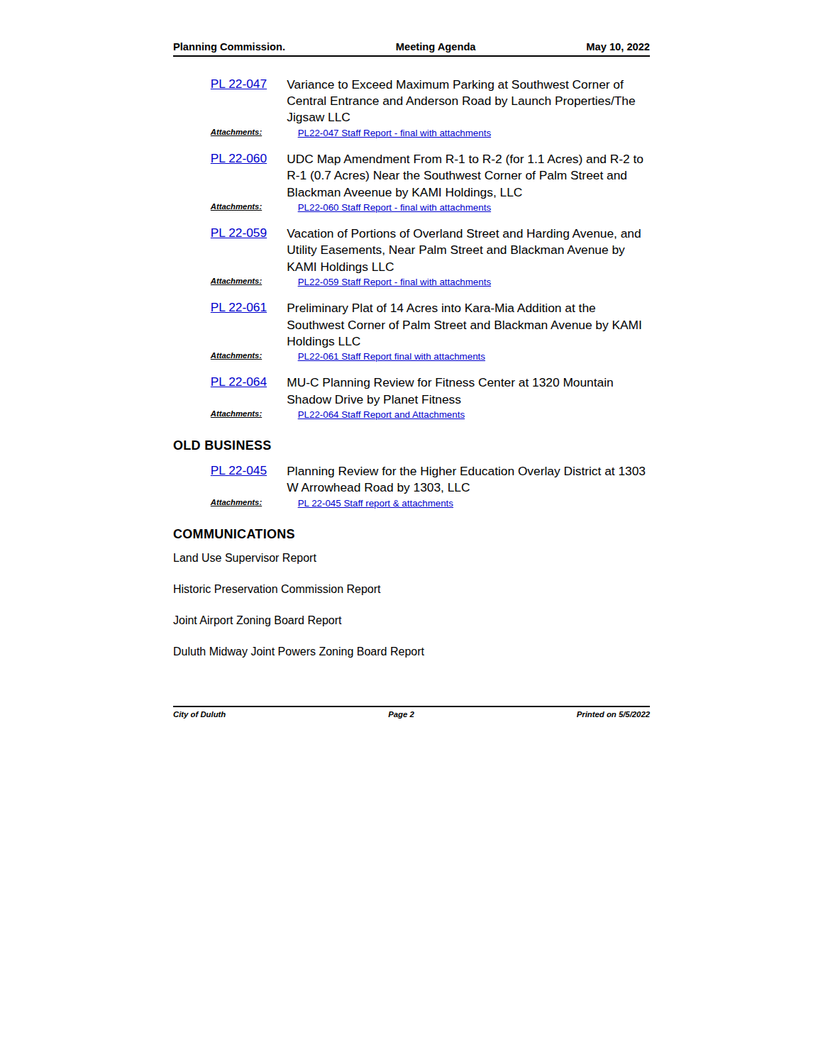Planning Commission.
Meeting Agenda
May 10, 2022
PL 22-047
Variance to Exceed Maximum Parking at Southwest Corner of Central Entrance and Anderson Road by Launch Properties/The Jigsaw LLC
Attachments:
PL22-047 Staff Report - final with attachments
PL 22-060
UDC Map Amendment From R-1 to R-2 (for 1.1 Acres) and R-2 to R-1 (0.7 Acres) Near the Southwest Corner of Palm Street and Blackman Aveenue by KAMI Holdings, LLC
Attachments:
PL22-060 Staff Report - final with attachments
PL 22-059
Vacation of Portions of Overland Street and Harding Avenue, and Utility Easements, Near Palm Street and Blackman Avenue by KAMI Holdings LLC
Attachments:
PL22-059 Staff Report - final with attachments
PL 22-061
Preliminary Plat of 14 Acres into Kara-Mia Addition at the Southwest Corner of Palm Street and Blackman Avenue by KAMI Holdings LLC
Attachments:
PL22-061 Staff Report final with attachments
PL 22-064
MU-C Planning Review for Fitness Center at 1320 Mountain Shadow Drive by Planet Fitness
Attachments:
PL22-064 Staff Report and Attachments
OLD BUSINESS
PL 22-045
Planning Review for the Higher Education Overlay District at 1303 W Arrowhead Road by 1303, LLC
Attachments:
PL 22-045 Staff report & attachments
COMMUNICATIONS
Land Use Supervisor Report
Historic Preservation Commission Report
Joint Airport Zoning Board Report
Duluth Midway Joint Powers Zoning Board Report
City of Duluth
Page 2
Printed on 5/5/2022